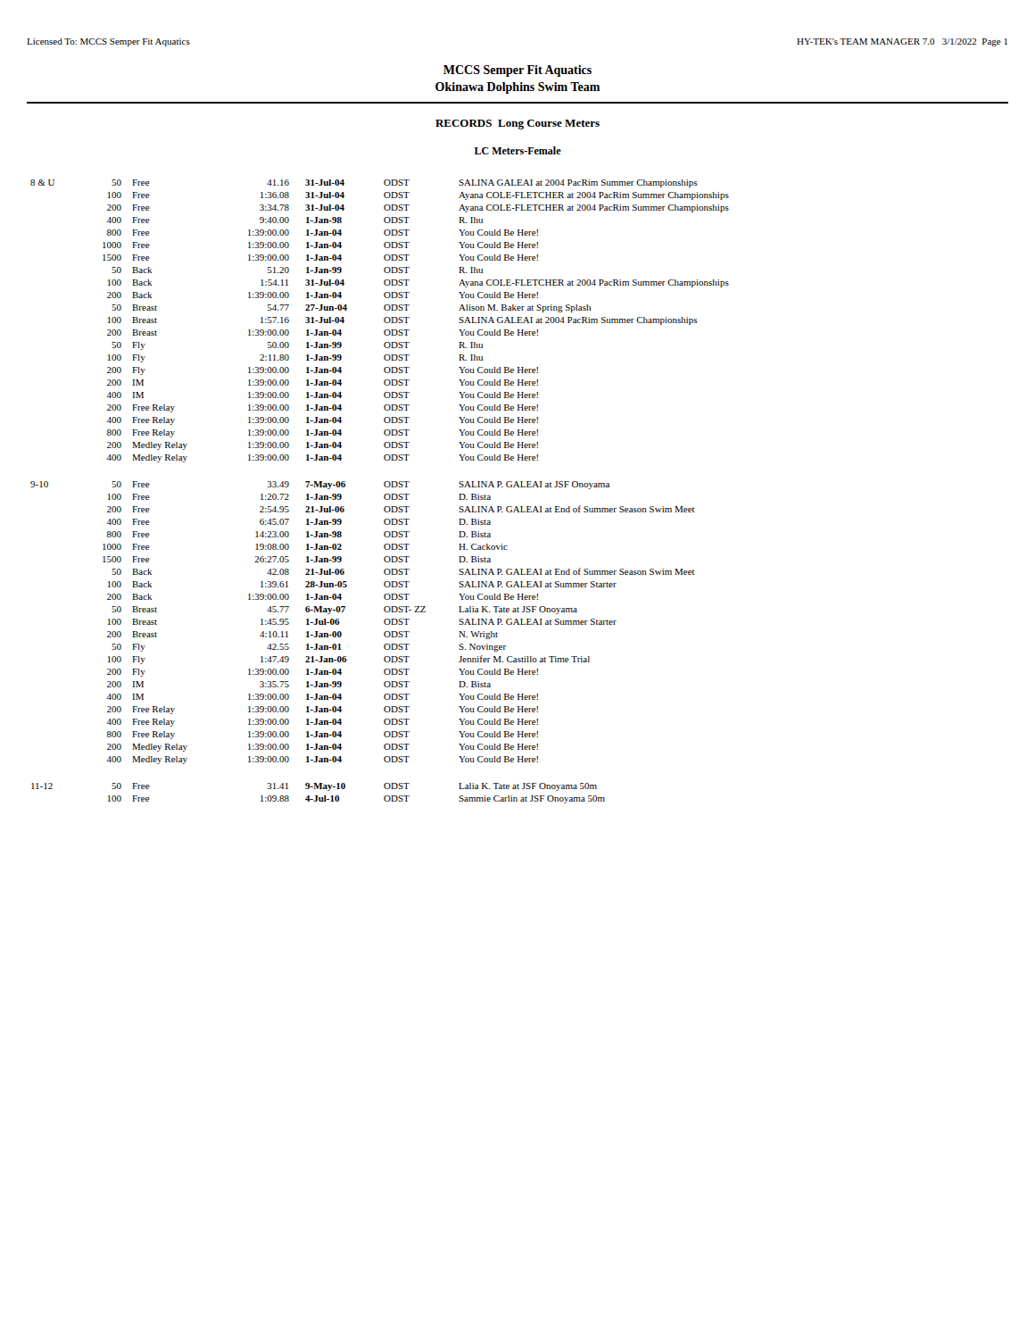Licensed To: MCCS Semper Fit Aquatics
HY-TEK's TEAM MANAGER 7.0 3/1/2022 Page 1
MCCS Semper Fit Aquatics
Okinawa Dolphins Swim Team
RECORDS Long Course Meters
LC Meters-Female
| 8 & U | 50 | Free | 41.16 | 31-Jul-04 | ODST | SALINA GALEAI at 2004 PacRim Summer Championships |
| | 100 | Free | 1:36.08 | 31-Jul-04 | ODST | Ayana COLE-FLETCHER at 2004 PacRim Summer Championships |
| | 200 | Free | 3:34.78 | 31-Jul-04 | ODST | Ayana COLE-FLETCHER at 2004 PacRim Summer Championships |
| | 400 | Free | 9:40.00 | 1-Jan-98 | ODST | R. Ihu |
| | 800 | Free | 1:39:00.00 | 1-Jan-04 | ODST | You Could Be Here! |
| | 1000 | Free | 1:39:00.00 | 1-Jan-04 | ODST | You Could Be Here! |
| | 1500 | Free | 1:39:00.00 | 1-Jan-04 | ODST | You Could Be Here! |
| | 50 | Back | 51.20 | 1-Jan-99 | ODST | R. Ihu |
| | 100 | Back | 1:54.11 | 31-Jul-04 | ODST | Ayana COLE-FLETCHER at 2004 PacRim Summer Championships |
| | 200 | Back | 1:39:00.00 | 1-Jan-04 | ODST | You Could Be Here! |
| | 50 | Breast | 54.77 | 27-Jun-04 | ODST | Alison M. Baker at Spring Splash |
| | 100 | Breast | 1:57.16 | 31-Jul-04 | ODST | SALINA GALEAI at 2004 PacRim Summer Championships |
| | 200 | Breast | 1:39:00.00 | 1-Jan-04 | ODST | You Could Be Here! |
| | 50 | Fly | 50.00 | 1-Jan-99 | ODST | R. Ihu |
| | 100 | Fly | 2:11.80 | 1-Jan-99 | ODST | R. Ihu |
| | 200 | Fly | 1:39:00.00 | 1-Jan-04 | ODST | You Could Be Here! |
| | 200 | IM | 1:39:00.00 | 1-Jan-04 | ODST | You Could Be Here! |
| | 400 | IM | 1:39:00.00 | 1-Jan-04 | ODST | You Could Be Here! |
| | 200 | Free Relay | 1:39:00.00 | 1-Jan-04 | ODST | You Could Be Here! |
| | 400 | Free Relay | 1:39:00.00 | 1-Jan-04 | ODST | You Could Be Here! |
| | 800 | Free Relay | 1:39:00.00 | 1-Jan-04 | ODST | You Could Be Here! |
| | 200 | Medley Relay | 1:39:00.00 | 1-Jan-04 | ODST | You Could Be Here! |
| | 400 | Medley Relay | 1:39:00.00 | 1-Jan-04 | ODST | You Could Be Here! |
| 9-10 | 50 | Free | 33.49 | 7-May-06 | ODST | SALINA P. GALEAI at JSF Onoyama |
| | 100 | Free | 1:20.72 | 1-Jan-99 | ODST | D. Bista |
| | 200 | Free | 2:54.95 | 21-Jul-06 | ODST | SALINA P. GALEAI at End of Summer Season Swim Meet |
| | 400 | Free | 6:45.07 | 1-Jan-99 | ODST | D. Bista |
| | 800 | Free | 14:23.00 | 1-Jan-98 | ODST | D. Bista |
| | 1000 | Free | 19:08.00 | 1-Jan-02 | ODST | H. Cackovic |
| | 1500 | Free | 26:27.05 | 1-Jan-99 | ODST | D. Bista |
| | 50 | Back | 42.08 | 21-Jul-06 | ODST | SALINA P. GALEAI at End of Summer Season Swim Meet |
| | 100 | Back | 1:39.61 | 28-Jun-05 | ODST | SALINA P. GALEAI at Summer Starter |
| | 200 | Back | 1:39:00.00 | 1-Jan-04 | ODST | You Could Be Here! |
| | 50 | Breast | 45.77 | 6-May-07 | ODST- ZZ | Lalia K. Tate at JSF Onoyama |
| | 100 | Breast | 1:45.95 | 1-Jul-06 | ODST | SALINA P. GALEAI at Summer Starter |
| | 200 | Breast | 4:10.11 | 1-Jan-00 | ODST | N. Wright |
| | 50 | Fly | 42.55 | 1-Jan-01 | ODST | S. Novinger |
| | 100 | Fly | 1:47.49 | 21-Jan-06 | ODST | Jennifer M. Castillo at Time Trial |
| | 200 | Fly | 1:39:00.00 | 1-Jan-04 | ODST | You Could Be Here! |
| | 200 | IM | 3:35.75 | 1-Jan-99 | ODST | D. Bista |
| | 400 | IM | 1:39:00.00 | 1-Jan-04 | ODST | You Could Be Here! |
| | 200 | Free Relay | 1:39:00.00 | 1-Jan-04 | ODST | You Could Be Here! |
| | 400 | Free Relay | 1:39:00.00 | 1-Jan-04 | ODST | You Could Be Here! |
| | 800 | Free Relay | 1:39:00.00 | 1-Jan-04 | ODST | You Could Be Here! |
| | 200 | Medley Relay | 1:39:00.00 | 1-Jan-04 | ODST | You Could Be Here! |
| | 400 | Medley Relay | 1:39:00.00 | 1-Jan-04 | ODST | You Could Be Here! |
| 11-12 | 50 | Free | 31.41 | 9-May-10 | ODST | Lalia K. Tate at JSF Onoyama 50m |
| | 100 | Free | 1:09.88 | 4-Jul-10 | ODST | Sammie Carlin at JSF Onoyama 50m |